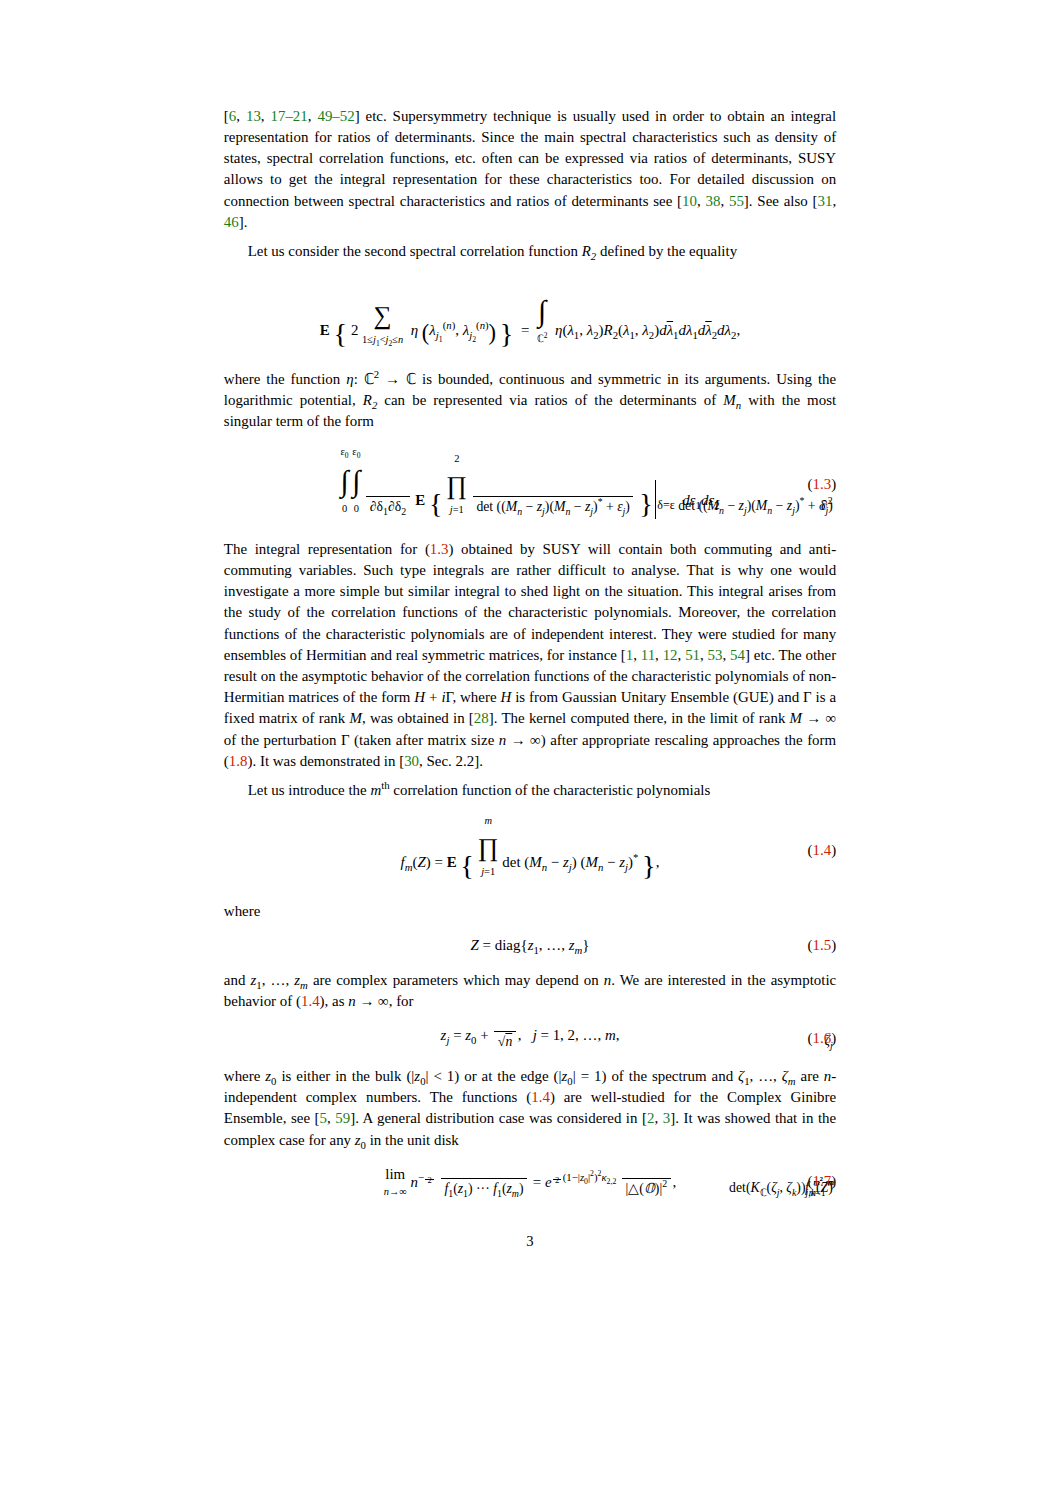[6, 13, 17–21, 49–52] etc. Supersymmetry technique is usually used in order to obtain an integral representation for ratios of determinants. Since the main spectral characteristics such as density of states, spectral correlation functions, etc. often can be expressed via ratios of determinants, SUSY allows to get the integral representation for these characteristics too. For detailed discussion on connection between spectral characteristics and ratios of determinants see [10, 38, 55]. See also [31, 46].
Let us consider the second spectral correlation function R2 defined by the equality
E { 2 ∑ 1≤j1<j2≤n η (λj1(n), λj2(n)) } = ∫ ℂ2 η(λ1, λ2)R2(λ1, λ2)dλ1dλ1dλ2dλ2,
where the function η: ℂ2 → ℂ is bounded, continuous and symmetric in its arguments. Using the logarithmic potential, R2 can be represented via ratios of the determinants of Mn with the most singular term of the form
ε0 ∫ 0 ε0 ∫ 0 ∂2 ∂δ1∂δ2 E { 2 ∏ j=1 det ((Mn − zj)(Mn − zj)* + δj) det ((Mn − zj)(Mn − zj)* + εj) }δ=ε dε1dε2
(1.3)
The integral representation for (1.3) obtained by SUSY will contain both commuting and anti-commuting variables. Such type integrals are rather difficult to analyse. That is why one would investigate a more simple but similar integral to shed light on the situation. This integral arises from the study of the correlation functions of the characteristic polynomials. Moreover, the correlation functions of the characteristic polynomials are of independent interest. They were studied for many ensembles of Hermitian and real symmetric matrices, for instance [1, 11, 12, 51, 53, 54] etc. The other result on the asymptotic behavior of the correlation functions of the characteristic polynomials of non-Hermitian matrices of the form H + i Γ, where H is from Gaussian Unitary Ensemble (GUE) and Γ is a fixed matrix of rank M, was obtained in [28]. The kernel computed there, in the limit of rank M → ∞ of the perturbation Γ (taken after matrix size n → ∞) after appropriate rescaling approaches the form (1.8). It was demonstrated in [30, Sec. 2.2].
Let us introduce the mth correlation function of the characteristic polynomials
fm(Z) = E { m ∏ j=1 det (Mn − zj) (Mn − zj)* },
(1.4)
where
Z = diag{z1, …, zm}
(1.5)
and z1, …, zm are complex parameters which may depend on n. We are interested in the asymptotic behavior of (1.4), as n → ∞, for
zj = z0 + ζj √n , j = 1, 2, …, m,
(1.6)
where z0 is either in the bulk (|z0| < 1) or at the edge (|z0| = 1) of the spectrum and ζ1, …, ζm are n-independent complex numbers. The functions (1.4) are well-studied for the Complex Ginibre Ensemble, see [5, 59]. A general distribution case was considered in [2, 3]. It was showed that in the complex case for any z0 in the unit disk
lim n→∞ n−m2−m 2 fm(Z) f1(z1) ··· f1(zm) = em2−m 2(1−|z0|2)2κ2,2 det(Kℂ(ζj, ζk))j,k=1m |△(𝕆)|2 ,
(1.7)
3